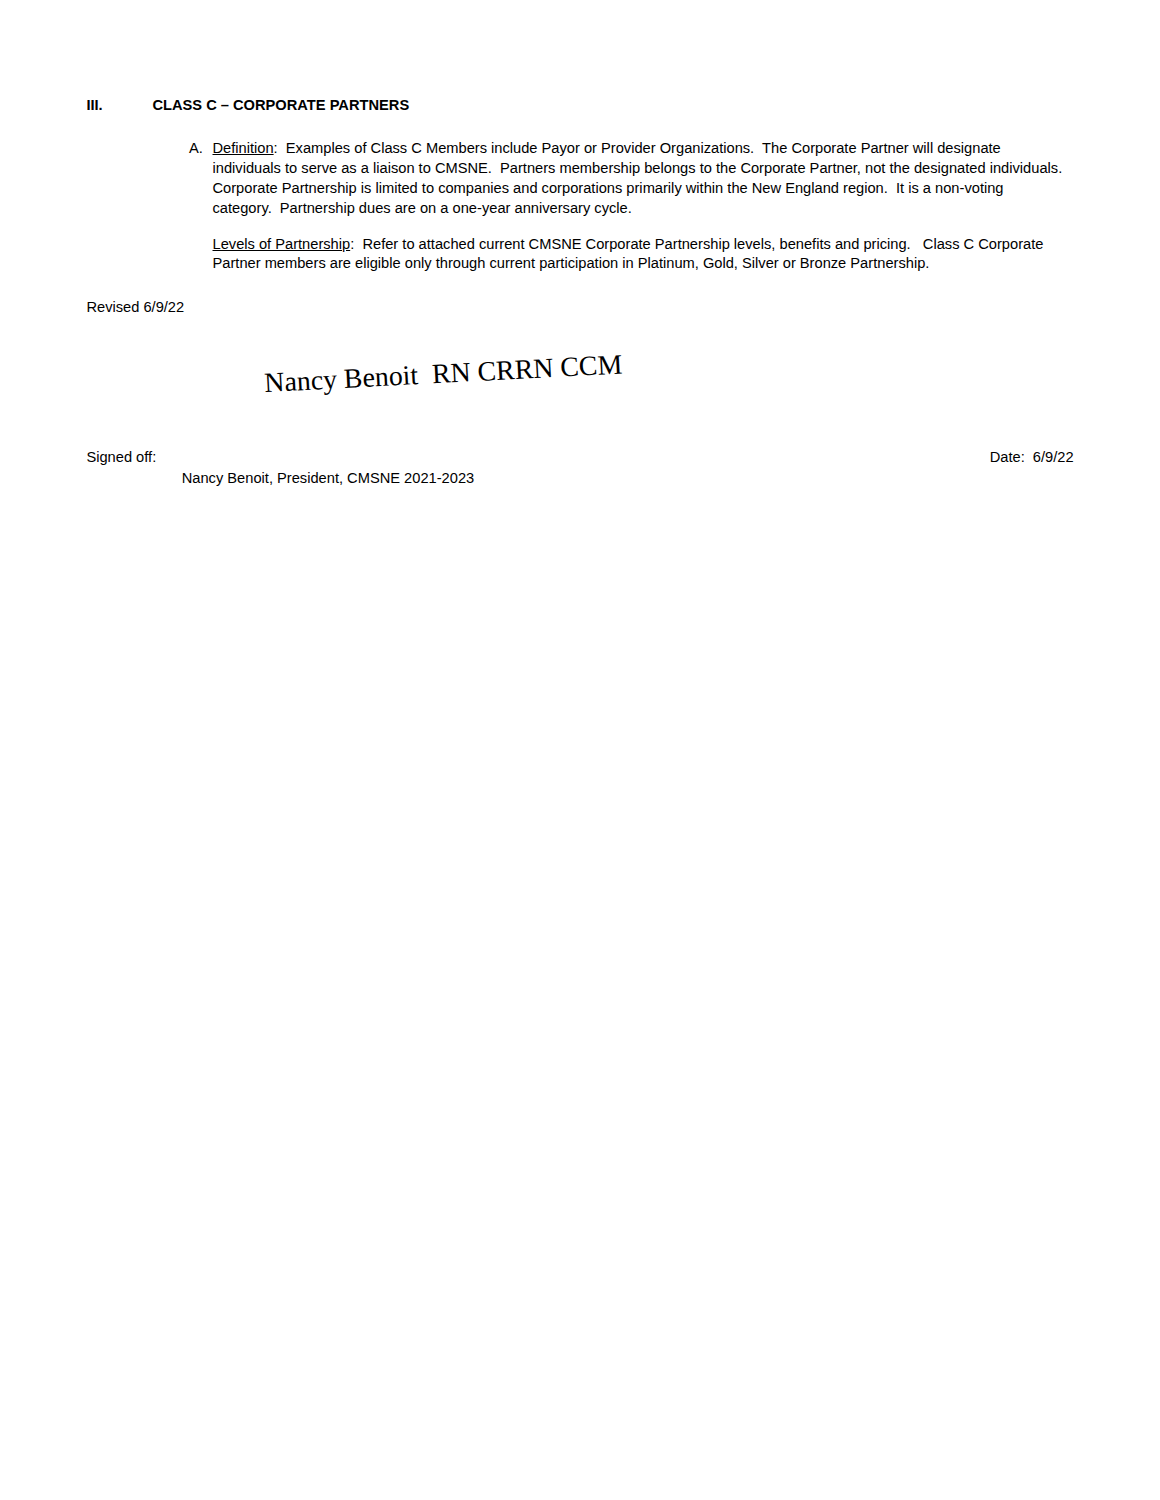III. CLASS C – CORPORATE PARTNERS
A.
Definition: Examples of Class C Members include Payor or Provider Organizations. The Corporate Partner will designate individuals to serve as a liaison to CMSNE. Partners membership belongs to the Corporate Partner, not the designated individuals. Corporate Partnership is limited to companies and corporations primarily within the New England region. It is a non-voting category. Partnership dues are on a one-year anniversary cycle.
Levels of Partnership: Refer to attached current CMSNE Corporate Partnership levels, benefits and pricing. Class C Corporate Partner members are eligible only through current participation in Platinum, Gold, Silver or Bronze Partnership.
Revised 6/9/22
Nancy Benoit RN CRRN CCM
Signed off: Date: 6/9/22
Nancy Benoit, President, CMSNE 2021-2023